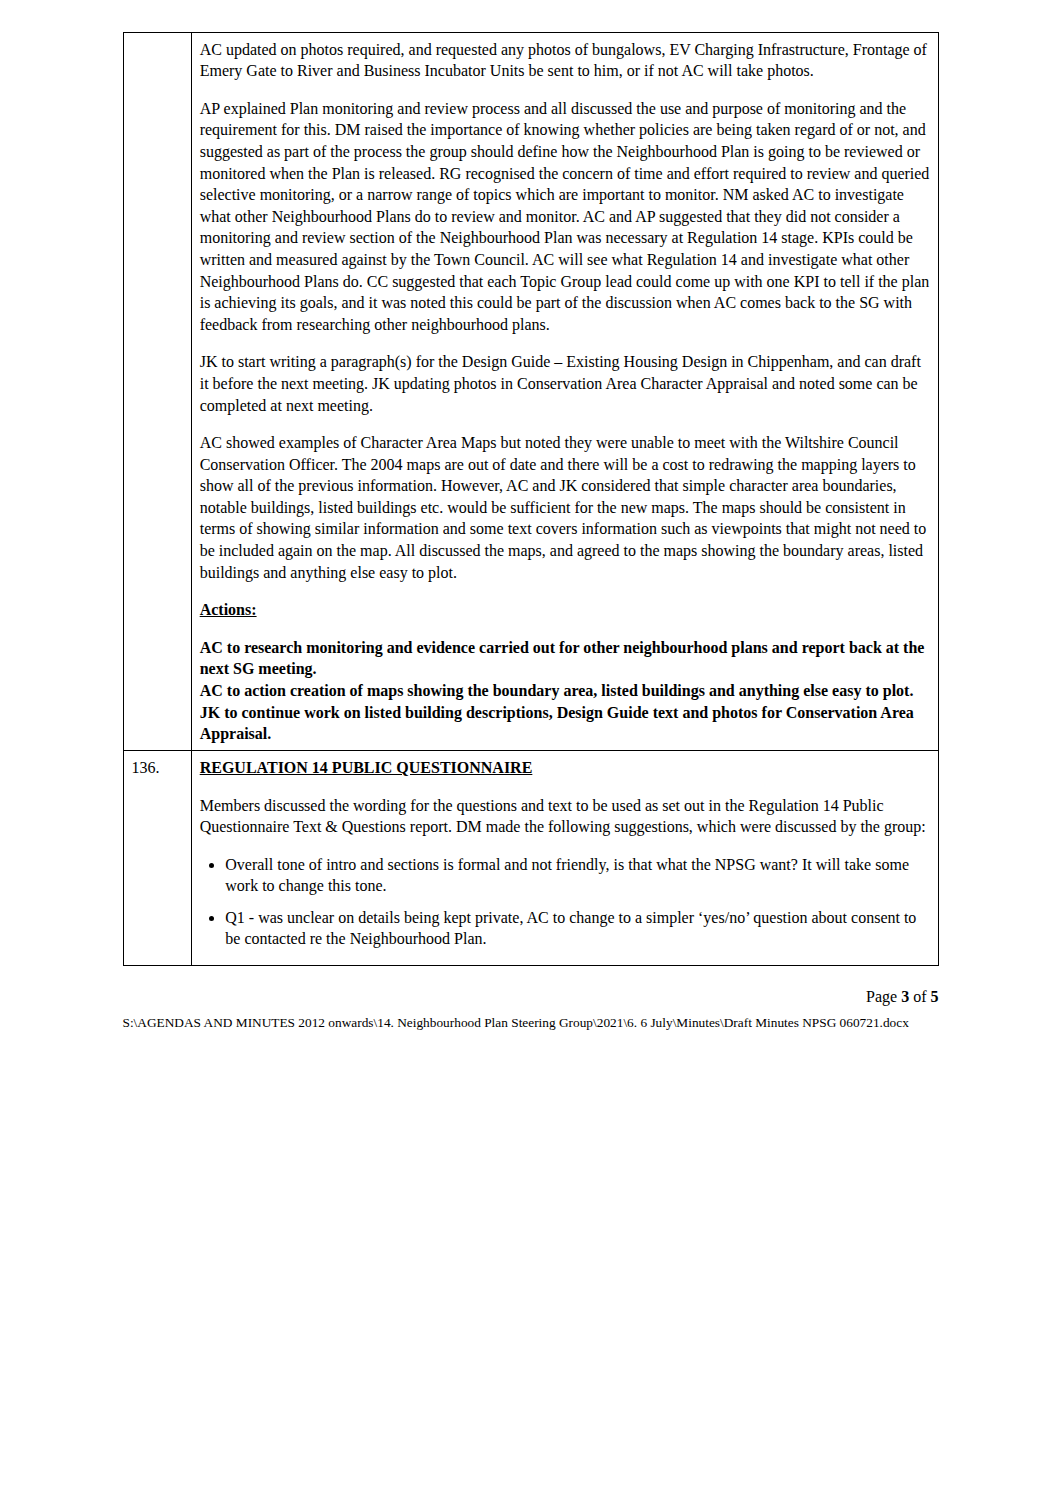| | AC updated on photos required, and requested any photos of bungalows, EV Charging Infrastructure, Frontage of Emery Gate to River and Business Incubator Units be sent to him, or if not AC will take photos. AP explained Plan monitoring and review process and all discussed the use and purpose of monitoring and the requirement for this. DM raised the importance of knowing whether policies are being taken regard of or not, and suggested as part of the process the group should define how the Neighbourhood Plan is going to be reviewed or monitored when the Plan is released. RG recognised the concern of time and effort required to review and queried selective monitoring, or a narrow range of topics which are important to monitor. NM asked AC to investigate what other Neighbourhood Plans do to review and monitor. AC and AP suggested that they did not consider a monitoring and review section of the Neighbourhood Plan was necessary at Regulation 14 stage. KPIs could be written and measured against by the Town Council. AC will see what Regulation 14 and investigate what other Neighbourhood Plans do. CC suggested that each Topic Group lead could come up with one KPI to tell if the plan is achieving its goals, and it was noted this could be part of the discussion when AC comes back to the SG with feedback from researching other neighbourhood plans. JK to start writing a paragraph(s) for the Design Guide – Existing Housing Design in Chippenham, and can draft it before the next meeting. JK updating photos in Conservation Area Character Appraisal and noted some can be completed at next meeting. AC showed examples of Character Area Maps but noted they were unable to meet with the Wiltshire Council Conservation Officer. The 2004 maps are out of date and there will be a cost to redrawing the mapping layers to show all of the previous information. However, AC and JK considered that simple character area boundaries, notable buildings, listed buildings etc. would be sufficient for the new maps. The maps should be consistent in terms of showing similar information and some text covers information such as viewpoints that might not need to be included again on the map. All discussed the maps, and agreed to the maps showing the boundary areas, listed buildings and anything else easy to plot. Actions: AC to research monitoring and evidence carried out for other neighbourhood plans and report back at the next SG meeting. AC to action creation of maps showing the boundary area, listed buildings and anything else easy to plot. JK to continue work on listed building descriptions, Design Guide text and photos for Conservation Area Appraisal. |
| 136. | REGULATION 14 PUBLIC QUESTIONNAIRE Members discussed the wording for the questions and text to be used as set out in the Regulation 14 Public Questionnaire Text & Questions report. DM made the following suggestions, which were discussed by the group: Overall tone of intro and sections is formal and not friendly, is that what the NPSG want? It will take some work to change this tone. Q1 - was unclear on details being kept private, AC to change to a simpler ‘yes/no’ question about consent to be contacted re the Neighbourhood Plan. |
Page 3 of 5
S:\AGENDAS AND MINUTES 2012 onwards\14. Neighbourhood Plan Steering Group\2021\6. 6 July\Minutes\Draft Minutes NPSG 060721.docx